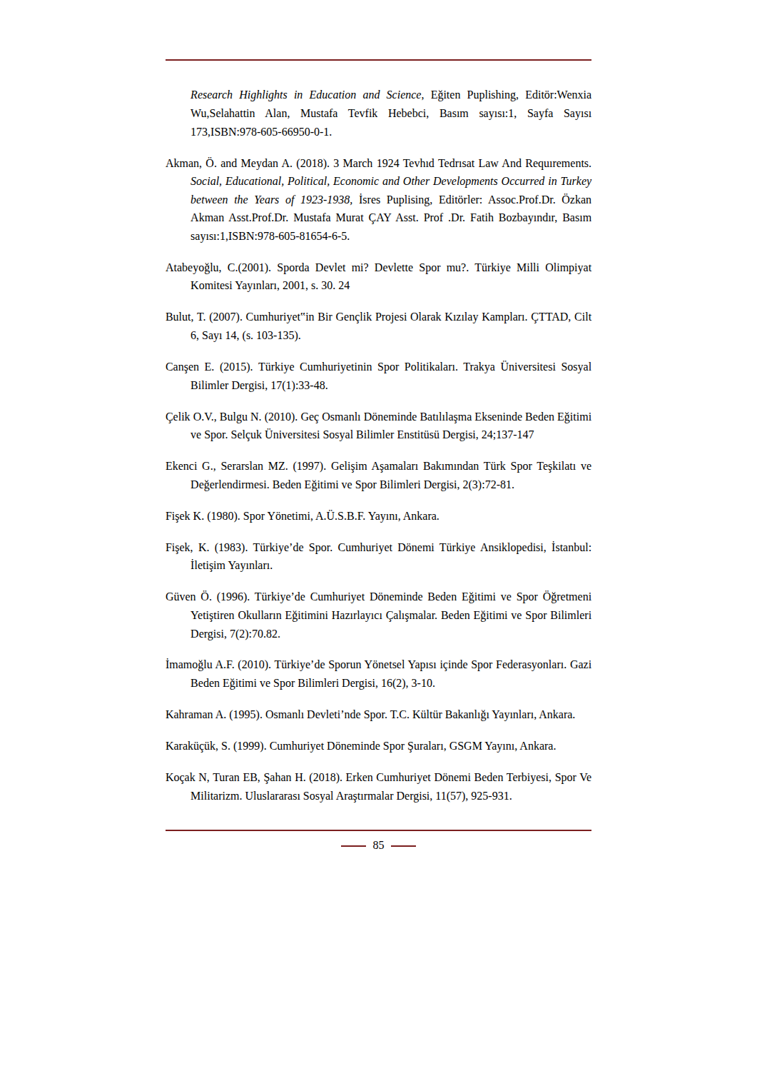Research Highlights in Education and Science, Eğiten Puplishing, Editör:Wenxia Wu,Selahattin Alan, Mustafa Tevfik Hebebci, Basım sayısı:1, Sayfa Sayısı 173,ISBN:978-605-66950-0-1.
Akman, Ö. and Meydan A. (2018). 3 March 1924 Tevhıd Tedrısat Law And Requırements. Social, Educational, Political, Economic and Other Developments Occurred in Turkey between the Years of 1923-1938, İsres Puplising, Editörler: Assoc.Prof.Dr. Özkan Akman Asst.Prof.Dr. Mustafa Murat ÇAY Asst. Prof .Dr. Fatih Bozbayındır, Basım sayısı:1,ISBN:978-605-81654-6-5.
Atabeyoğlu, C.(2001). Sporda Devlet mi? Devlette Spor mu?. Türkiye Milli Olimpiyat Komitesi Yayınları, 2001, s. 30. 24
Bulut, T. (2007). Cumhuriyet‟in Bir Gençlik Projesi Olarak Kızılay Kampları. ÇTTAD, Cilt 6, Sayı 14, (s. 103-135).
Canşen E. (2015). Türkiye Cumhuriyetinin Spor Politikaları. Trakya Üniversitesi Sosyal Bilimler Dergisi, 17(1):33-48.
Çelik O.V., Bulgu N. (2010). Geç Osmanlı Döneminde Batılılaşma Ekseninde Beden Eğitimi ve Spor. Selçuk Üniversitesi Sosyal Bilimler Enstitüsü Dergisi, 24;137-147
Ekenci G., Serarslan MZ. (1997). Gelişim Aşamaları Bakımından Türk Spor Teşkilatı ve Değerlendirmesi. Beden Eğitimi ve Spor Bilimleri Dergisi, 2(3):72-81.
Fişek K. (1980). Spor Yönetimi, A.Ü.S.B.F. Yayını, Ankara.
Fişek, K. (1983). Türkiye’de Spor. Cumhuriyet Dönemi Türkiye Ansiklopedisi, İstanbul: İletişim Yayınları.
Güven Ö. (1996). Türkiye’de Cumhuriyet Döneminde Beden Eğitimi ve Spor Öğretmeni Yetiştiren Okulların Eğitimini Hazırlayıcı Çalışmalar. Beden Eğitimi ve Spor Bilimleri Dergisi, 7(2):70.82.
İmamoğlu A.F. (2010). Türkiye’de Sporun Yönetsel Yapısı içinde Spor Federasyonları. Gazi Beden Eğitimi ve Spor Bilimleri Dergisi, 16(2), 3-10.
Kahraman A. (1995). Osmanlı Devleti’nde Spor. T.C. Kültür Bakanlığı Yayınları, Ankara.
Karaküçük, S. (1999). Cumhuriyet Döneminde Spor Şuraları, GSGM Yayını, Ankara.
Koçak N, Turan EB, Şahan H. (2018). Erken Cumhuriyet Dönemi Beden Terbiyesi, Spor Ve Militarizm. Uluslararası Sosyal Araştırmalar Dergisi, 11(57), 925-931.
85